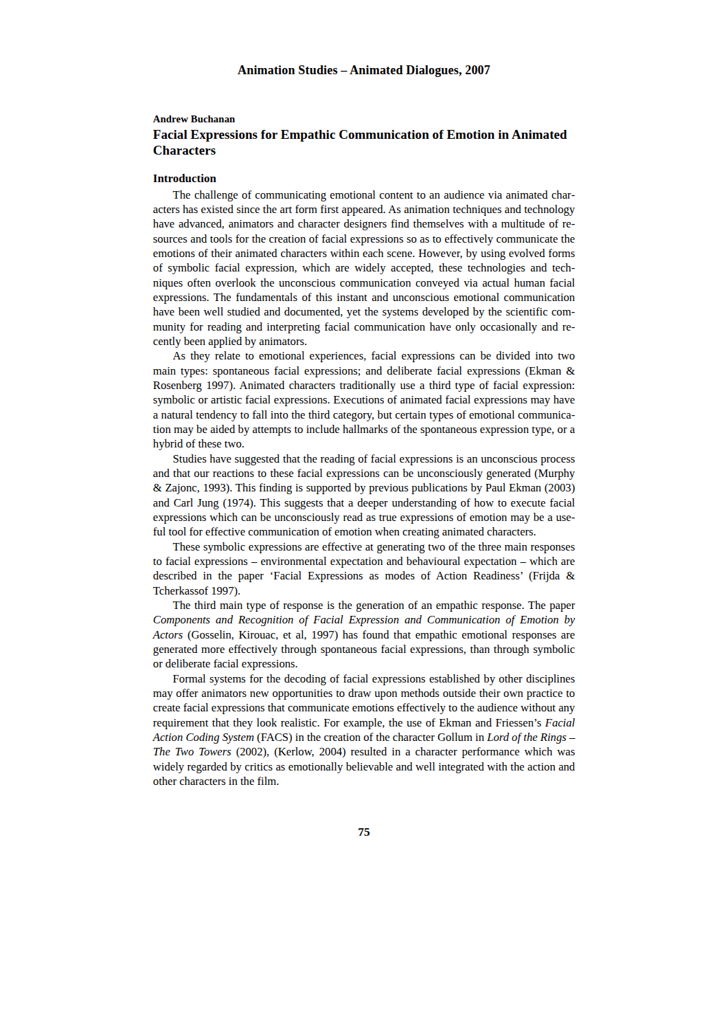Animation Studies – Animated Dialogues, 2007
Andrew Buchanan
Facial Expressions for Empathic Communication of Emotion in Animated Characters
Introduction
The challenge of communicating emotional content to an audience via animated characters has existed since the art form first appeared. As animation techniques and technology have advanced, animators and character designers find themselves with a multitude of resources and tools for the creation of facial expressions so as to effectively communicate the emotions of their animated characters within each scene. However, by using evolved forms of symbolic facial expression, which are widely accepted, these technologies and techniques often overlook the unconscious communication conveyed via actual human facial expressions. The fundamentals of this instant and unconscious emotional communication have been well studied and documented, yet the systems developed by the scientific community for reading and interpreting facial communication have only occasionally and recently been applied by animators.
As they relate to emotional experiences, facial expressions can be divided into two main types: spontaneous facial expressions; and deliberate facial expressions (Ekman & Rosenberg 1997). Animated characters traditionally use a third type of facial expression: symbolic or artistic facial expressions. Executions of animated facial expressions may have a natural tendency to fall into the third category, but certain types of emotional communication may be aided by attempts to include hallmarks of the spontaneous expression type, or a hybrid of these two.
Studies have suggested that the reading of facial expressions is an unconscious process and that our reactions to these facial expressions can be unconsciously generated (Murphy & Zajonc, 1993). This finding is supported by previous publications by Paul Ekman (2003) and Carl Jung (1974). This suggests that a deeper understanding of how to execute facial expressions which can be unconsciously read as true expressions of emotion may be a useful tool for effective communication of emotion when creating animated characters.
These symbolic expressions are effective at generating two of the three main responses to facial expressions – environmental expectation and behavioural expectation – which are described in the paper ‘Facial Expressions as modes of Action Readiness’ (Frijda & Tcherkassof 1997).
The third main type of response is the generation of an empathic response. The paper Components and Recognition of Facial Expression and Communication of Emotion by Actors (Gosselin, Kirouac, et al, 1997) has found that empathic emotional responses are generated more effectively through spontaneous facial expressions, than through symbolic or deliberate facial expressions.
Formal systems for the decoding of facial expressions established by other disciplines may offer animators new opportunities to draw upon methods outside their own practice to create facial expressions that communicate emotions effectively to the audience without any requirement that they look realistic. For example, the use of Ekman and Friessen’s Facial Action Coding System (FACS) in the creation of the character Gollum in Lord of the Rings – The Two Towers (2002), (Kerlow, 2004) resulted in a character performance which was widely regarded by critics as emotionally believable and well integrated with the action and other characters in the film.
75